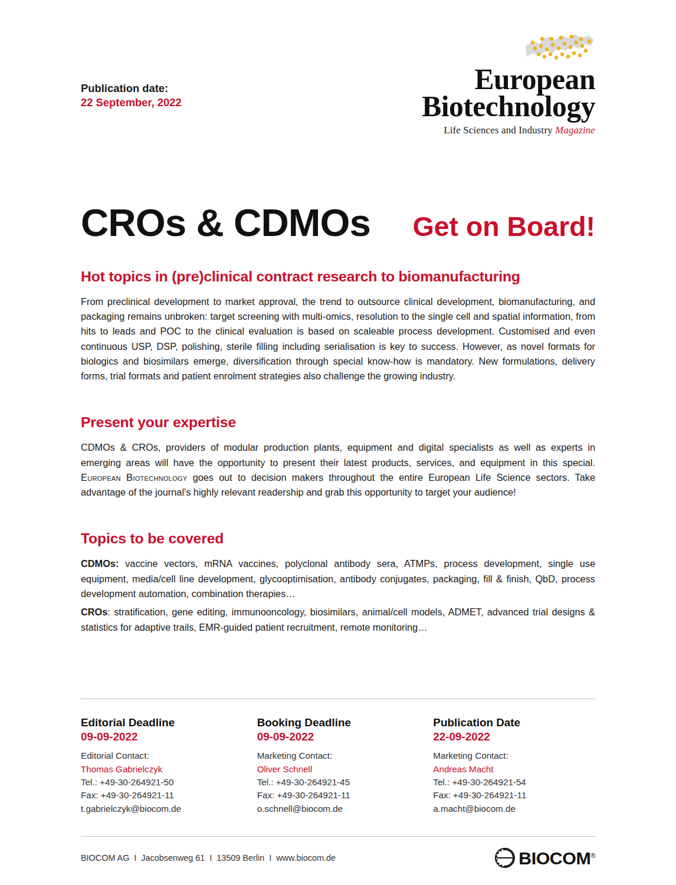Publication date:
22 September, 2022
European
Biotechnology
Life Sciences and Industry Magazine
CROs & CDMOs
Get on Board!
Hot topics in (pre)clinical contract research to biomanufacturing
From preclinical development to market approval, the trend to outsource clinical development, biomanufacturing, and packaging remains unbroken: target screening with multi-omics, resolution to the single cell and spatial information, from hits to leads and POC to the clinical evaluation is based on scaleable process development. Customised and even continuous USP, DSP, polishing, sterile filling including serialisation is key to success. However, as novel formats for biologics and biosimilars emerge, diversification through special know-how is mandatory. New formulations, delivery forms, trial formats and patient enrolment strategies also challenge the growing industry.
Present your expertise
CDMOs & CROs, providers of modular production plants, equipment and digital specialists as well as experts in emerging areas will have the opportunity to present their latest products, services, and equipment in this special. European Biotechnology goes out to decision makers throughout the entire European Life Science sectors. Take advantage of the journal's highly relevant readership and grab this opportunity to target your audience!
Topics to be covered
CDMOs: vaccine vectors, mRNA vaccines, polyclonal antibody sera, ATMPs, process development, single use equipment, media/cell line development, glycooptimisation, antibody conjugates, packaging, fill & finish, QbD, process development automation, combination therapies…
CROs: stratification, gene editing, immunooncology, biosimilars, animal/cell models, ADMET, advanced trial designs & statistics for adaptive trails, EMR-guided patient recruitment, remote monitoring…
Editorial Deadline09-09-2022
Editorial Contact:
Thomas Gabrielczyk
Tel.: +49-30-264921-50
Fax: +49-30-264921-11
t.gabrielczyk@biocom.de
Booking Deadline09-09-2022
Marketing Contact:
Oliver Schnell
Tel.: +49-30-264921-45
Fax: +49-30-264921-11
o.schnell@biocom.de
Publication Date22-09-2022
Marketing Contact:
Andreas Macht
Tel.: +49-30-264921-54
Fax: +49-30-264921-11
a.macht@biocom.de
BIOCOM AG I Jacobsenweg 61 I 13509 Berlin I www.biocom.de
BIOCOM®